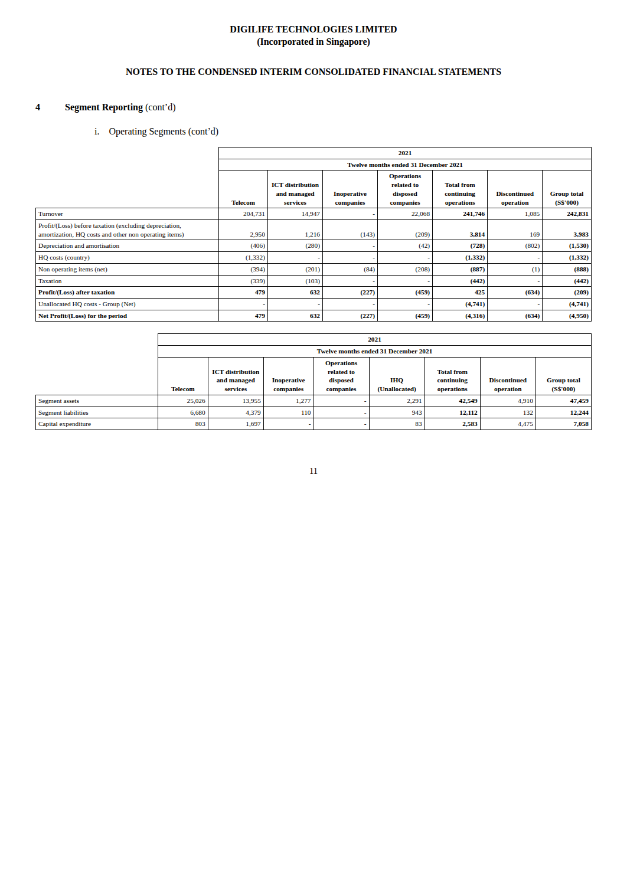DIGILIFE TECHNOLOGIES LIMITED
(Incorporated in Singapore)
NOTES TO THE CONDENSED INTERIM CONSOLIDATED FINANCIAL STATEMENTS
4 Segment Reporting (cont’d)
i. Operating Segments (cont’d)
| | 2021 |
| | Twelve months ended 31 December 2021 |
| | Telecom | ICT distribution and managed services | Inoperative companies | Operations related to disposed companies | Total from continuing operations | Discontinued operation | Group total (S$'000) |
| Turnover | 204,731 | 14,947 | - | 22,068 | 241,746 | 1,085 | 242,831 |
| Profit/(Loss) before taxation (excluding depreciation, amortization, HQ costs and other non operating items) | 2,950 | 1,216 | (143) | (209) | 3,814 | 169 | 3,983 |
| Depreciation and amortisation | (406) | (280) | - | (42) | (728) | (802) | (1,530) |
| HQ costs (country) | (1,332) | - | - | - | (1,332) | - | (1,332) |
| Non operating items (net) | (394) | (201) | (84) | (208) | (887) | (1) | (888) |
| Taxation | (339) | (103) | - | - | (442) | - | (442) |
| Profit/(Loss) after taxation | 479 | 632 | (227) | (459) | 425 | (634) | (209) |
| Unallocated HQ costs - Group (Net) | - | - | - | - | (4,741) | - | (4,741) |
| Net Profit/(Loss) for the period | 479 | 632 | (227) | (459) | (4,316) | (634) | (4,950) |
| | 2021 |
| | Twelve months ended 31 December 2021 |
| | Telecom | ICT distribution and managed services | Inoperative companies | Operations related to disposed companies | IHQ (Unallocated) | Total from continuing operations | Discontinued operation | Group total (S$'000) |
| Segment assets | 25,026 | 13,955 | 1,277 | - | 2,291 | 42,549 | 4,910 | 47,459 |
| Segment liabilities | 6,680 | 4,379 | 110 | - | 943 | 12,112 | 132 | 12,244 |
| Capital expenditure | 803 | 1,697 | - | - | 83 | 2,583 | 4,475 | 7,058 |
11